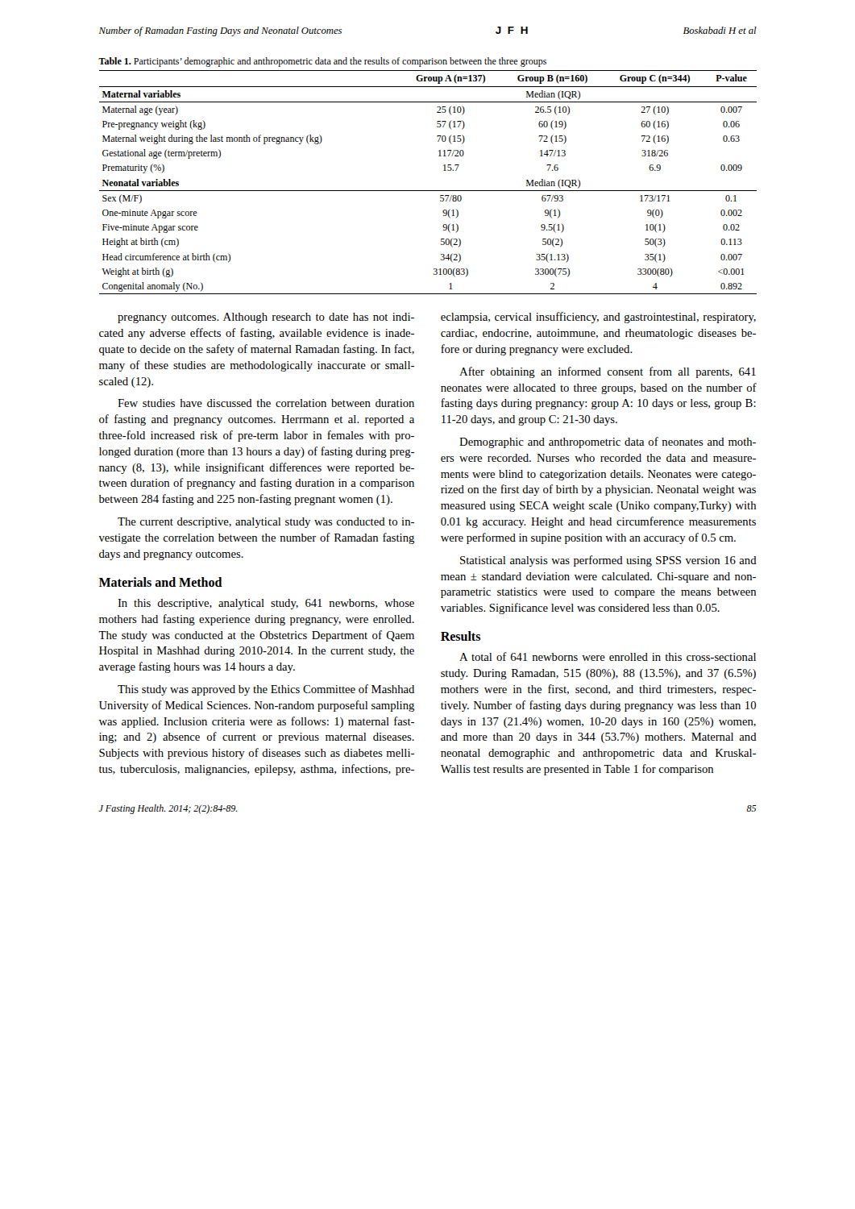Number of Ramadan Fasting Days and Neonatal Outcomes J F H Boskabadi H et al
Table 1. Participants’ demographic and anthropometric data and the results of comparison between the three groups
| | Group A (n=137) | Group B (n=160) | Group C (n=344) | P-value |
| --- | --- | --- | --- | --- |
| Maternal variables | Median (IQR) | |
| Maternal age (year) | 25 (10) | 26.5 (10) | 27 (10) | 0.007 |
| Pre-pregnancy weight (kg) | 57 (17) | 60 (19) | 60 (16) | 0.06 |
| Maternal weight during the last month of pregnancy (kg) | 70 (15) | 72 (15) | 72 (16) | 0.63 |
| Gestational age (term/preterm) | 117/20 | 147/13 | 318/26 | |
| Prematurity (%) | 15.7 | 7.6 | 6.9 | 0.009 |
| Neonatal variables | Median (IQR) | |
| Sex (M/F) | 57/80 | 67/93 | 173/171 | 0.1 |
| One-minute Apgar score | 9(1) | 9(1) | 9(0) | 0.002 |
| Five-minute Apgar score | 9(1) | 9.5(1) | 10(1) | 0.02 |
| Height at birth (cm) | 50(2) | 50(2) | 50(3) | 0.113 |
| Head circumference at birth (cm) | 34(2) | 35(1.13) | 35(1) | 0.007 |
| Weight at birth (g) | 3100(83) | 3300(75) | 3300(80) | <0.001 |
| Congenital anomaly (No.) | 1 | 2 | 4 | 0.892 |
pregnancy outcomes. Although research to date has not indicated any adverse effects of fasting, available evidence is inadequate to decide on the safety of maternal Ramadan fasting. In fact, many of these studies are methodologically inaccurate or small-scaled (12).
Few studies have discussed the correlation between duration of fasting and pregnancy outcomes. Herrmann et al. reported a three-fold increased risk of pre-term labor in females with prolonged duration (more than 13 hours a day) of fasting during pregnancy (8, 13), while insignificant differences were reported between duration of pregnancy and fasting duration in a comparison between 284 fasting and 225 non-fasting pregnant women (1).
The current descriptive, analytical study was conducted to investigate the correlation between the number of Ramadan fasting days and pregnancy outcomes.
Materials and Method
In this descriptive, analytical study, 641 newborns, whose mothers had fasting experience during pregnancy, were enrolled. The study was conducted at the Obstetrics Department of Qaem Hospital in Mashhad during 2010-2014. In the current study, the average fasting hours was 14 hours a day.
This study was approved by the Ethics Committee of Mashhad University of Medical Sciences. Non-random purposeful sampling was applied. Inclusion criteria were as follows: 1) maternal fasting; and 2) absence of current or previous maternal diseases. Subjects with previous history of diseases such as diabetes mellitus, tuberculosis, malignancies, epilepsy, asthma, infections, pre-eclampsia, cervical insufficiency, and gastrointestinal, respiratory, cardiac, endocrine, autoimmune, and rheumatologic diseases before or during pregnancy were excluded.
After obtaining an informed consent from all parents, 641 neonates were allocated to three groups, based on the number of fasting days during pregnancy: group A: 10 days or less, group B: 11-20 days, and group C: 21-30 days.
Demographic and anthropometric data of neonates and mothers were recorded. Nurses who recorded the data and measurements were blind to categorization details. Neonates were categorized on the first day of birth by a physician. Neonatal weight was measured using SECA weight scale (Uniko company,Turky) with 0.01 kg accuracy. Height and head circumference measurements were performed in supine position with an accuracy of 0.5 cm.
Statistical analysis was performed using SPSS version 16 and mean ± standard deviation were calculated. Chi-square and non-parametric statistics were used to compare the means between variables. Significance level was considered less than 0.05.
Results
A total of 641 newborns were enrolled in this cross-sectional study. During Ramadan, 515 (80%), 88 (13.5%), and 37 (6.5%) mothers were in the first, second, and third trimesters, respectively. Number of fasting days during pregnancy was less than 10 days in 137 (21.4%) women, 10-20 days in 160 (25%) women, and more than 20 days in 344 (53.7%) mothers. Maternal and neonatal demographic and anthropometric data and Kruskal-Wallis test results are presented in Table 1 for comparison
J Fasting Health. 2014; 2(2):84-89. 85